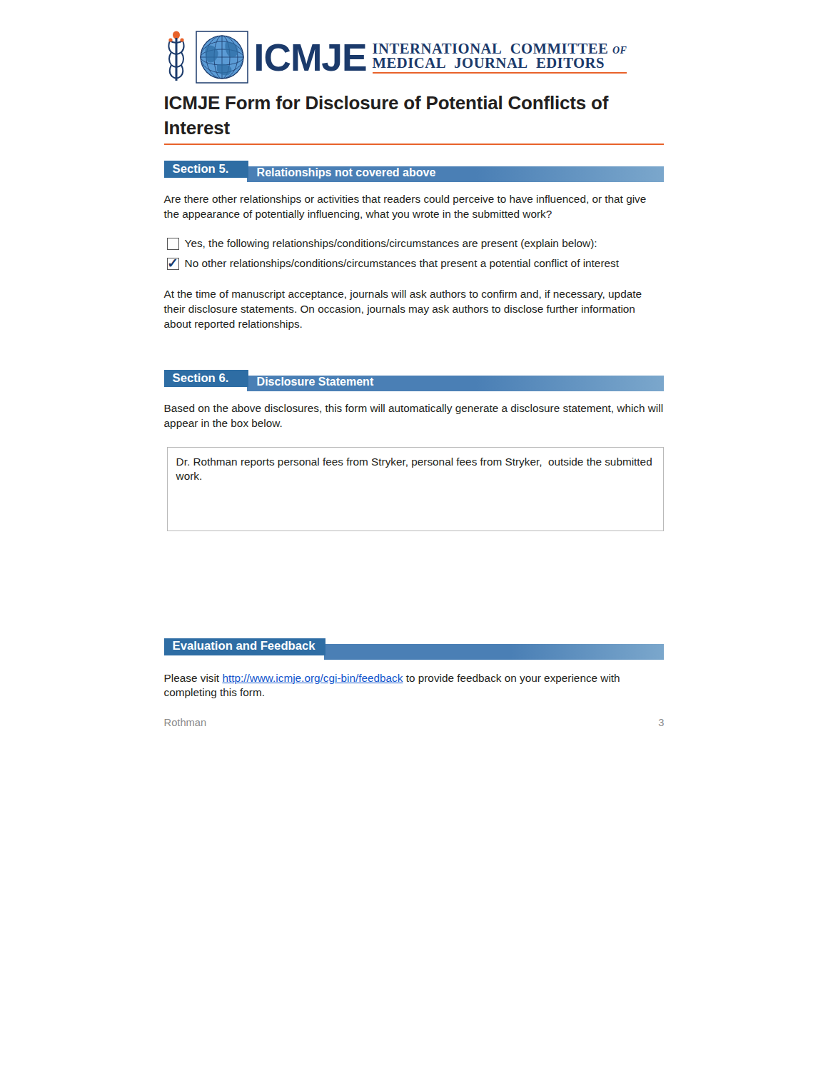ICMJE
INTERNATIONAL COMMITTEE of MEDICAL JOURNAL EDITORS
ICMJE Form for Disclosure of Potential Conflicts of Interest
Section 5.
Relationships not covered above
Are there other relationships or activities that readers could perceive to have influenced, or that give the appearance of potentially influencing, what you wrote in the submitted work?
Yes, the following relationships/conditions/circumstances are present (explain below):
No other relationships/conditions/circumstances that present a potential conflict of interest
At the time of manuscript acceptance, journals will ask authors to confirm and, if necessary, update their disclosure statements. On occasion, journals may ask authors to disclose further information about reported relationships.
Section 6.
Disclosure Statement
Based on the above disclosures, this form will automatically generate a disclosure statement, which will appear in the box below.
Dr. Rothman reports personal fees from Stryker, personal fees from Stryker, outside the submitted work.
Evaluation and Feedback
Please visit http://www.icmje.org/cgi-bin/feedback to provide feedback on your experience with completing this form.
Rothman 3